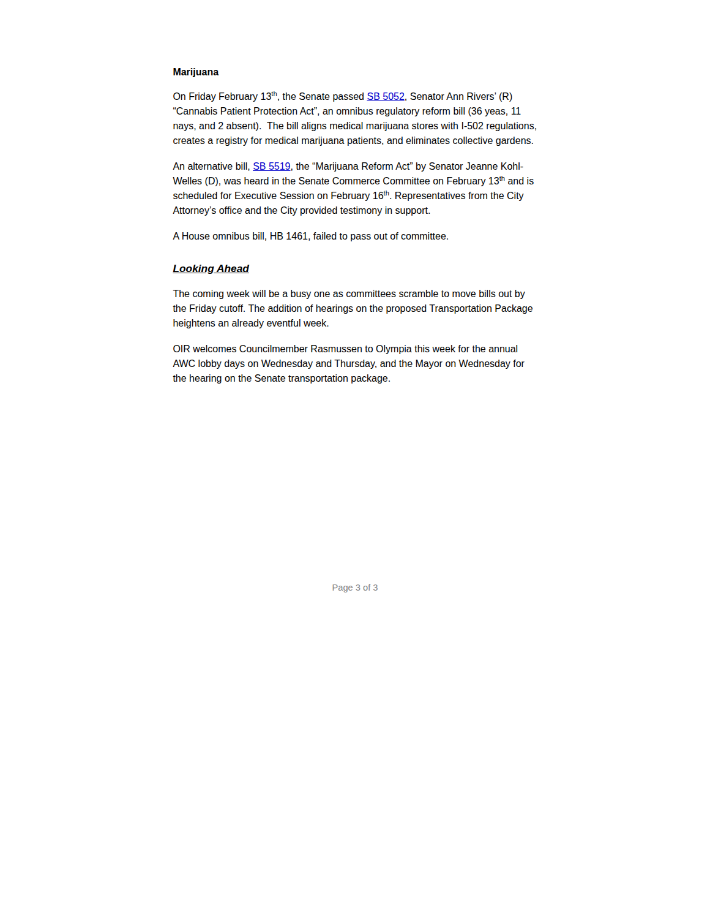Marijuana
On Friday February 13th, the Senate passed SB 5052, Senator Ann Rivers’ (R) “Cannabis Patient Protection Act”, an omnibus regulatory reform bill (36 yeas, 11 nays, and 2 absent). The bill aligns medical marijuana stores with I-502 regulations, creates a registry for medical marijuana patients, and eliminates collective gardens.
An alternative bill, SB 5519, the “Marijuana Reform Act” by Senator Jeanne Kohl-Welles (D), was heard in the Senate Commerce Committee on February 13th and is scheduled for Executive Session on February 16th. Representatives from the City Attorney’s office and the City provided testimony in support.
A House omnibus bill, HB 1461, failed to pass out of committee.
Looking Ahead
The coming week will be a busy one as committees scramble to move bills out by the Friday cutoff. The addition of hearings on the proposed Transportation Package heightens an already eventful week.
OIR welcomes Councilmember Rasmussen to Olympia this week for the annual AWC lobby days on Wednesday and Thursday, and the Mayor on Wednesday for the hearing on the Senate transportation package.
Page 3 of 3